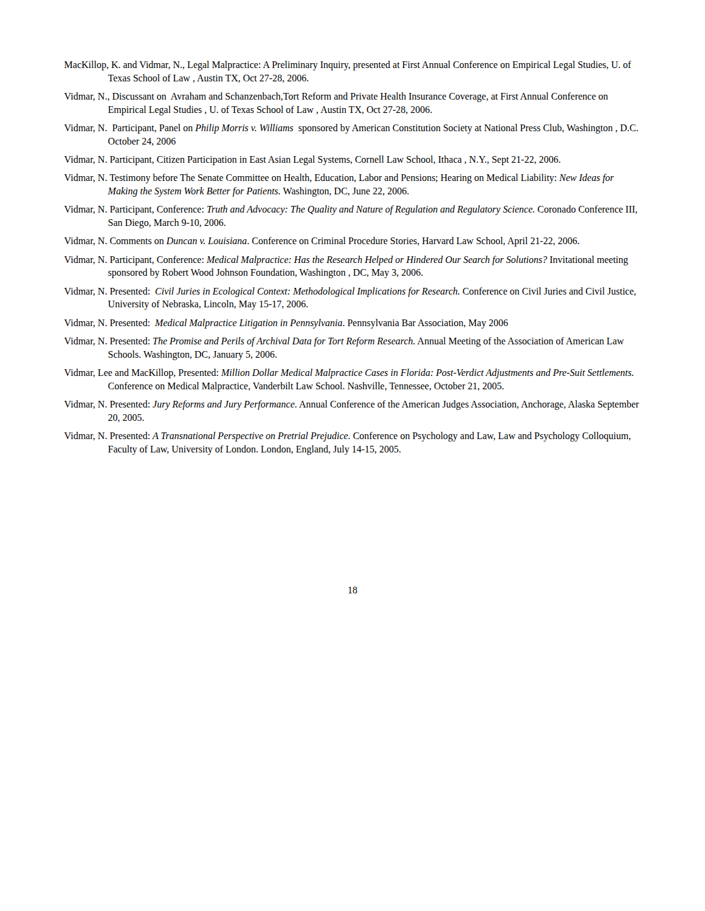MacKillop, K. and Vidmar, N., Legal Malpractice: A Preliminary Inquiry, presented at First Annual Conference on Empirical Legal Studies, U. of Texas School of Law , Austin TX, Oct 27-28, 2006.
Vidmar, N., Discussant on Avraham and Schanzenbach,Tort Reform and Private Health Insurance Coverage, at First Annual Conference on Empirical Legal Studies , U. of Texas School of Law , Austin TX, Oct 27-28, 2006.
Vidmar, N. Participant, Panel on Philip Morris v. Williams sponsored by American Constitution Society at National Press Club, Washington , D.C. October 24, 2006
Vidmar, N. Participant, Citizen Participation in East Asian Legal Systems, Cornell Law School, Ithaca , N.Y., Sept 21-22, 2006.
Vidmar, N. Testimony before The Senate Committee on Health, Education, Labor and Pensions; Hearing on Medical Liability: New Ideas for Making the System Work Better for Patients. Washington, DC, June 22, 2006.
Vidmar, N. Participant, Conference: Truth and Advocacy: The Quality and Nature of Regulation and Regulatory Science. Coronado Conference III, San Diego, March 9-10, 2006.
Vidmar, N. Comments on Duncan v. Louisiana. Conference on Criminal Procedure Stories, Harvard Law School, April 21-22, 2006.
Vidmar, N. Participant, Conference: Medical Malpractice: Has the Research Helped or Hindered Our Search for Solutions? Invitational meeting sponsored by Robert Wood Johnson Foundation, Washington , DC, May 3, 2006.
Vidmar, N. Presented: Civil Juries in Ecological Context: Methodological Implications for Research. Conference on Civil Juries and Civil Justice, University of Nebraska, Lincoln, May 15-17, 2006.
Vidmar, N. Presented: Medical Malpractice Litigation in Pennsylvania. Pennsylvania Bar Association, May 2006
Vidmar, N. Presented: The Promise and Perils of Archival Data for Tort Reform Research. Annual Meeting of the Association of American Law Schools. Washington, DC, January 5, 2006.
Vidmar, Lee and MacKillop, Presented: Million Dollar Medical Malpractice Cases in Florida: Post-Verdict Adjustments and Pre-Suit Settlements. Conference on Medical Malpractice, Vanderbilt Law School. Nashville, Tennessee, October 21, 2005.
Vidmar, N. Presented: Jury Reforms and Jury Performance. Annual Conference of the American Judges Association, Anchorage, Alaska September 20, 2005.
Vidmar, N. Presented: A Transnational Perspective on Pretrial Prejudice. Conference on Psychology and Law, Law and Psychology Colloquium, Faculty of Law, University of London. London, England, July 14-15, 2005.
18